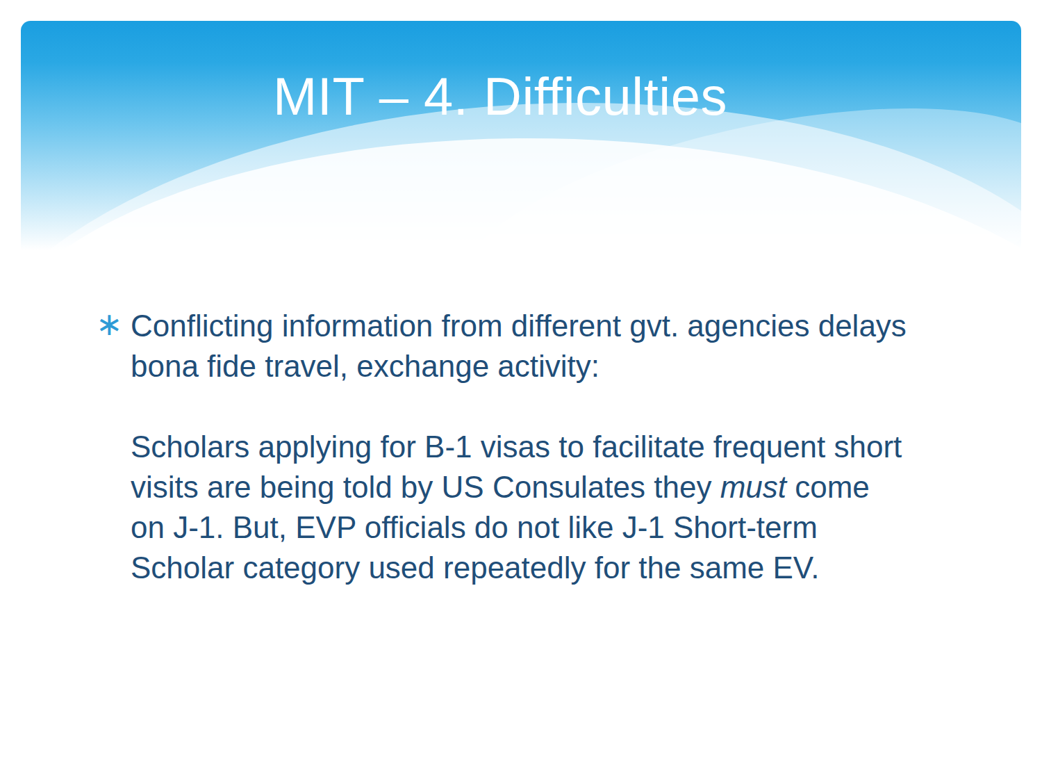MIT – 4. Difficulties
Conflicting information from different gvt. agencies delays bona fide travel, exchange activity:
Scholars applying for B-1 visas to facilitate frequent short visits are being told by US Consulates they must come on J-1. But, EVP officials do not like J-1 Short-term Scholar category used repeatedly for the same EV.